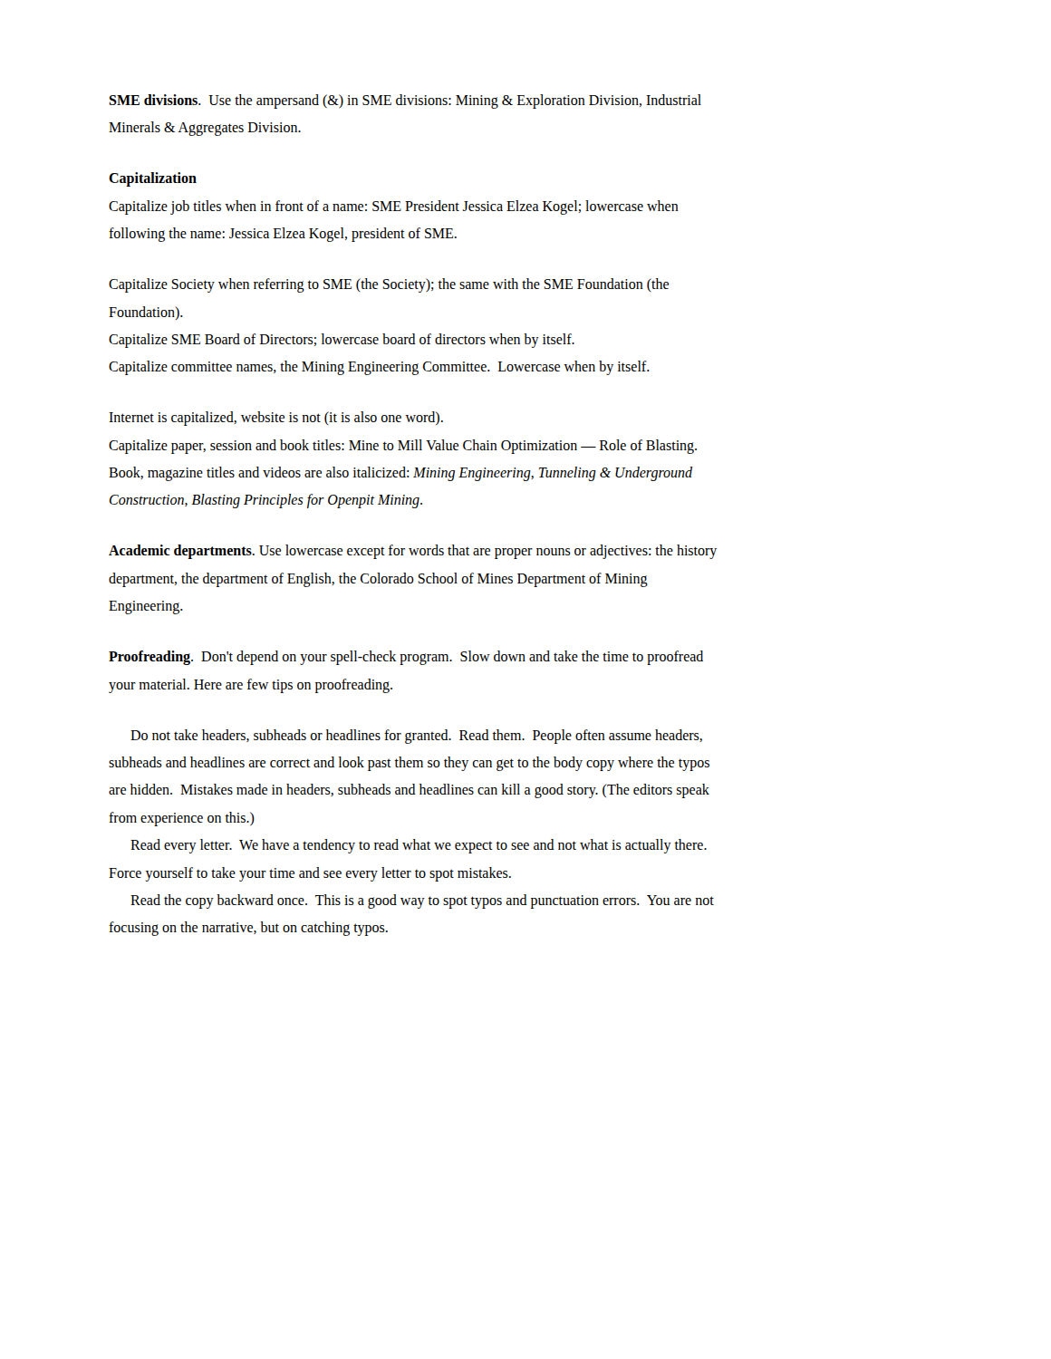SME divisions. Use the ampersand (&) in SME divisions: Mining & Exploration Division, Industrial Minerals & Aggregates Division.
Capitalization
Capitalize job titles when in front of a name: SME President Jessica Elzea Kogel; lowercase when following the name: Jessica Elzea Kogel, president of SME.
Capitalize Society when referring to SME (the Society); the same with the SME Foundation (the Foundation).
Capitalize SME Board of Directors; lowercase board of directors when by itself.
Capitalize committee names, the Mining Engineering Committee. Lowercase when by itself.
Internet is capitalized, website is not (it is also one word).
Capitalize paper, session and book titles: Mine to Mill Value Chain Optimization — Role of Blasting. Book, magazine titles and videos are also italicized: Mining Engineering, Tunneling & Underground Construction, Blasting Principles for Openpit Mining.
Academic departments. Use lowercase except for words that are proper nouns or adjectives: the history department, the department of English, the Colorado School of Mines Department of Mining Engineering.
Proofreading. Don't depend on your spell-check program. Slow down and take the time to proofread your material. Here are few tips on proofreading.
Do not take headers, subheads or headlines for granted. Read them. People often assume headers, subheads and headlines are correct and look past them so they can get to the body copy where the typos are hidden. Mistakes made in headers, subheads and headlines can kill a good story. (The editors speak from experience on this.)
Read every letter. We have a tendency to read what we expect to see and not what is actually there. Force yourself to take your time and see every letter to spot mistakes.
Read the copy backward once. This is a good way to spot typos and punctuation errors. You are not focusing on the narrative, but on catching typos.